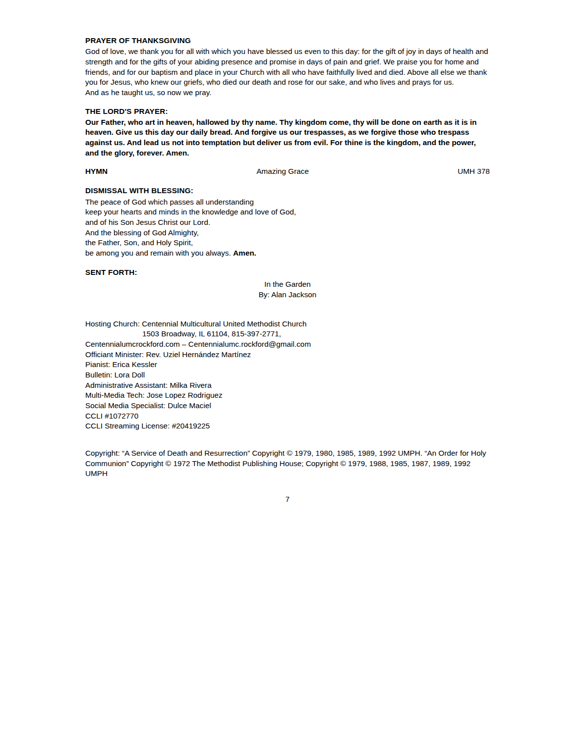PRAYER OF THANKSGIVING
God of love, we thank you for all with which you have blessed us even to this day: for the gift of joy in days of health and strength and for the gifts of your abiding presence and promise in days of pain and grief. We praise you for home and friends, and for our baptism and place in your Church with all who have faithfully lived and died. Above all else we thank you for Jesus, who knew our griefs, who died our death and rose for our sake, and who lives and prays for us.
And as he taught us, so now we pray.
THE LORD'S PRAYER:
Our Father, who art in heaven, hallowed by thy name. Thy kingdom come, thy will be done on earth as it is in heaven. Give us this day our daily bread. And forgive us our trespasses, as we forgive those who trespass against us. And lead us not into temptation but deliver us from evil. For thine is the kingdom, and the power, and the glory, forever. Amen.
HYMN Amazing Grace UMH 378
DISMISSAL WITH BLESSING:
The peace of God which passes all understanding
keep your hearts and minds in the knowledge and love of God,
and of his Son Jesus Christ our Lord.
And the blessing of God Almighty,
the Father, Son, and Holy Spirit,
be among you and remain with you always. Amen.
SENT FORTH:
In the Garden
By: Alan Jackson
Hosting Church: Centennial Multicultural United Methodist Church
1503 Broadway, IL 61104, 815-397-2771,
Centennialumcrockford.com – Centennialumc.rockford@gmail.com
Officiant Minister: Rev. Uziel Hernández Martínez
Pianist: Erica Kessler
Bulletin: Lora Doll
Administrative Assistant: Milka Rivera
Multi-Media Tech: Jose Lopez Rodriguez
Social Media Specialist: Dulce Maciel
CCLI #1072770
CCLI Streaming License: #20419225
Copyright: “A Service of Death and Resurrection” Copyright © 1979, 1980, 1985, 1989, 1992 UMPH. “An Order for Holy Communion” Copyright © 1972 The Methodist Publishing House; Copyright © 1979, 1988, 1985, 1987, 1989, 1992 UMPH
7